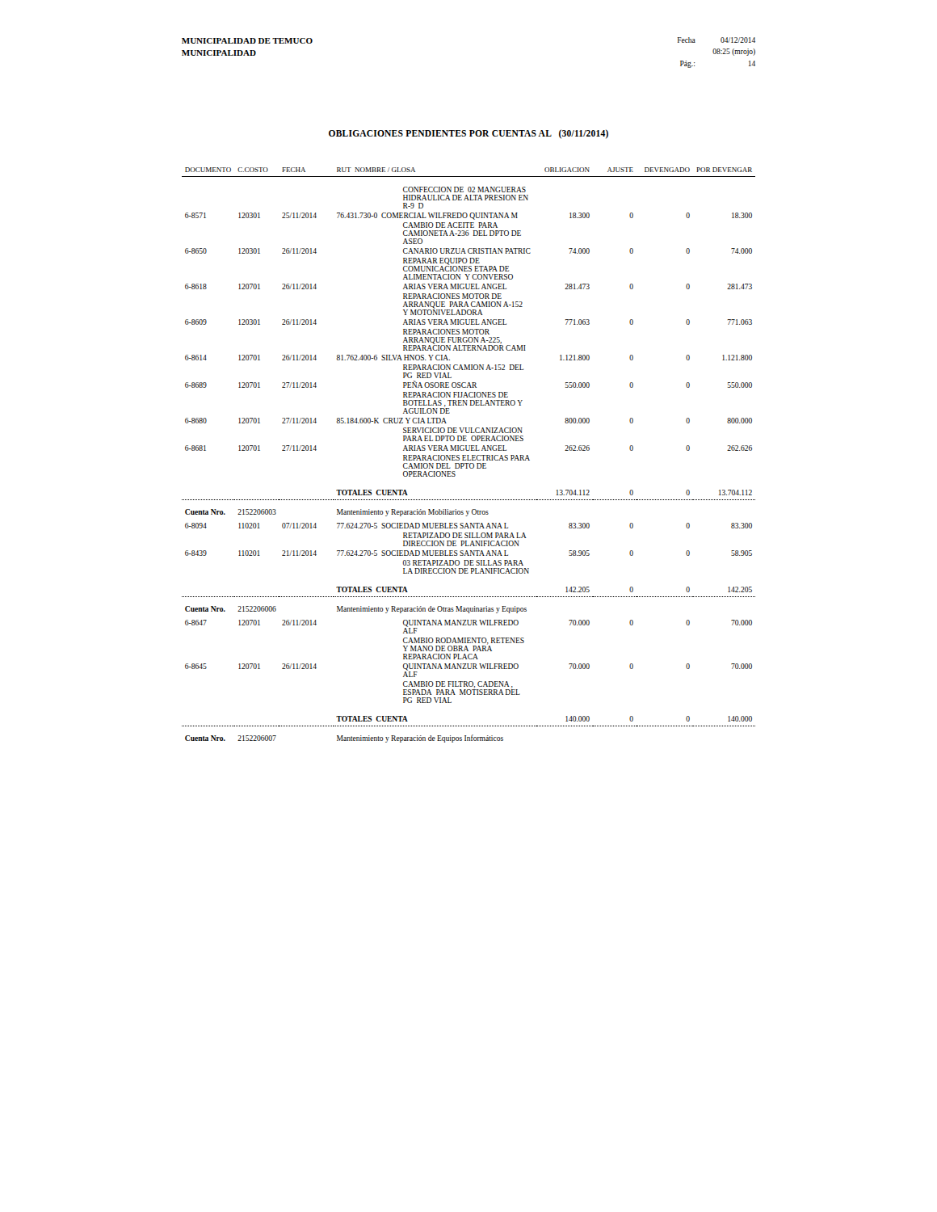MUNICIPALIDAD DE TEMUCO
MUNICIPALIDAD
Fecha 04/12/2014
08:25 (mrojo)
Pág.: 14
OBLIGACIONES PENDIENTES POR CUENTAS AL (30/11/2014)
| DOCUMENTO | C.COSTO | FECHA | RUT NOMBRE / GLOSA | OBLIGACION | AJUSTE | DEVENGADO | POR DEVENGAR |
| --- | --- | --- | --- | --- | --- | --- | --- |
| | | | CONFECCION DE 02 MANGUERAS HIDRAULICA DE ALTA PRESION EN R-9 D | | | | |
| 6-8571 | 120301 | 25/11/2014 | 76.431.730-0 COMERCIAL WILFREDO QUINTANA M | 18.300 | 0 | 0 | 18.300 |
| | | | CAMBIO DE ACEITE PARA CAMIONETA A-236 DEL DPTO DE ASEO | | | | |
| 6-8650 | 120301 | 26/11/2014 | CANARIO URZUA CRISTIAN PATRIC | 74.000 | 0 | 0 | 74.000 |
| | | | REPARAR EQUIPO DE COMUNICACIONES ETAPA DE ALIMENTACION Y CONVERSO | | | | |
| 6-8618 | 120701 | 26/11/2014 | ARIAS VERA MIGUEL ANGEL | 281.473 | 0 | 0 | 281.473 |
| | | | REPARACIONES MOTOR DE ARRANQUE PARA CAMION A-152 Y MOTONIVELADORA | | | | |
| 6-8609 | 120301 | 26/11/2014 | ARIAS VERA MIGUEL ANGEL | 771.063 | 0 | 0 | 771.063 |
| | | | REPARACIONES MOTOR ARRANQUE FURGON A-225, REPARACION ALTERNADOR CAMI | | | | |
| 6-8614 | 120701 | 26/11/2014 | 81.762.400-6 SILVA HNOS. Y CIA. | 1.121.800 | 0 | 0 | 1.121.800 |
| | | | REPARACION CAMION A-152 DEL PG RED VIAL | | | | |
| 6-8689 | 120701 | 27/11/2014 | PEÑA OSORE OSCAR | 550.000 | 0 | 0 | 550.000 |
| | | | REPARACION FIJACIONES DE BOTELLAS , TREN DELANTERO Y AGUILON DE | | | | |
| 6-8680 | 120701 | 27/11/2014 | 85.184.600-K CRUZ Y CIA LTDA | 800.000 | 0 | 0 | 800.000 |
| | | | SERVICICIO DE VULCANIZACION PARA EL DPTO DE OPERACIONES | | | | |
| 6-8681 | 120701 | 27/11/2014 | ARIAS VERA MIGUEL ANGEL | 262.626 | 0 | 0 | 262.626 |
| | | | REPARACIONES ELECTRICAS PARA CAMION DEL DPTO DE OPERACIONES | | | | |
| | TOTALES CUENTA | 13.704.112 | 0 | 0 | 13.704.112 |
| Cuenta Nro. | 2152206003 | Mantenimiento y Reparación Mobiliarios y Otros |
| 6-8094 | 110201 | 07/11/2014 | 77.624.270-5 SOCIEDAD MUEBLES SANTA ANA L | 83.300 | 0 | 0 | 83.300 |
| | | | RETAPIZADO DE SILLOM PARA LA DIRECCION DE PLANIFICACION | | | | |
| 6-8439 | 110201 | 21/11/2014 | 77.624.270-5 SOCIEDAD MUEBLES SANTA ANA L | 58.905 | 0 | 0 | 58.905 |
| | | | 03 RETAPIZADO DE SILLAS PARA LA DIRECCION DE PLANIFICACION | | | | |
| | TOTALES CUENTA | 142.205 | 0 | 0 | 142.205 |
| Cuenta Nro. | 2152206006 | Mantenimiento y Reparación de Otras Maquinarias y Equipos |
| 6-8647 | 120701 | 26/11/2014 | QUINTANA MANZUR WILFREDO ALF | 70.000 | 0 | 0 | 70.000 |
| | | | CAMBIO RODAMIENTO, RETENES Y MANO DE OBRA PARA REPARACION PLACA | | | | |
| 6-8645 | 120701 | 26/11/2014 | QUINTANA MANZUR WILFREDO ALF | 70.000 | 0 | 0 | 70.000 |
| | | | CAMBIO DE FILTRO, CADENA , ESPADA PARA MOTISERRA DEL PG RED VIAL | | | | |
| | TOTALES CUENTA | 140.000 | 0 | 0 | 140.000 |
| Cuenta Nro. | 2152206007 | Mantenimiento y Reparación de Equipos Informáticos |